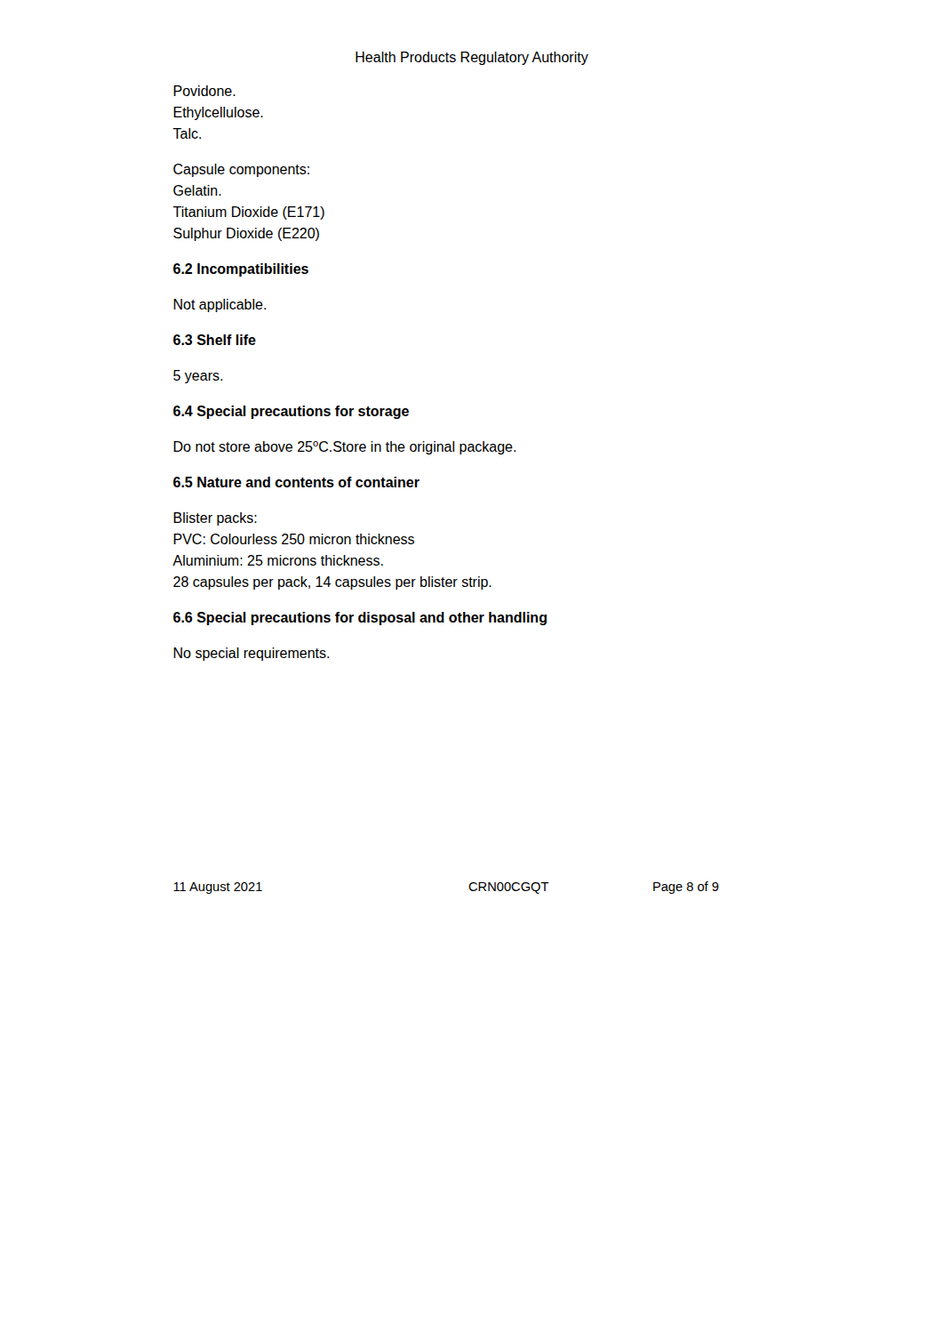Health Products Regulatory Authority
Povidone.
Ethylcellulose.
Talc.
Capsule components:
Gelatin.
Titanium Dioxide (E171)
Sulphur Dioxide (E220)
6.2 Incompatibilities
Not applicable.
6.3 Shelf life
5 years.
6.4 Special precautions for storage
Do not store above 25oC.Store in the original package.
6.5 Nature and contents of container
Blister packs:
PVC: Colourless 250 micron thickness
Aluminium: 25 microns thickness.
28 capsules per pack, 14 capsules per blister strip.
6.6 Special precautions for disposal and other handling
No special requirements.
11 August 2021 CRN00CGQT Page 8 of 9